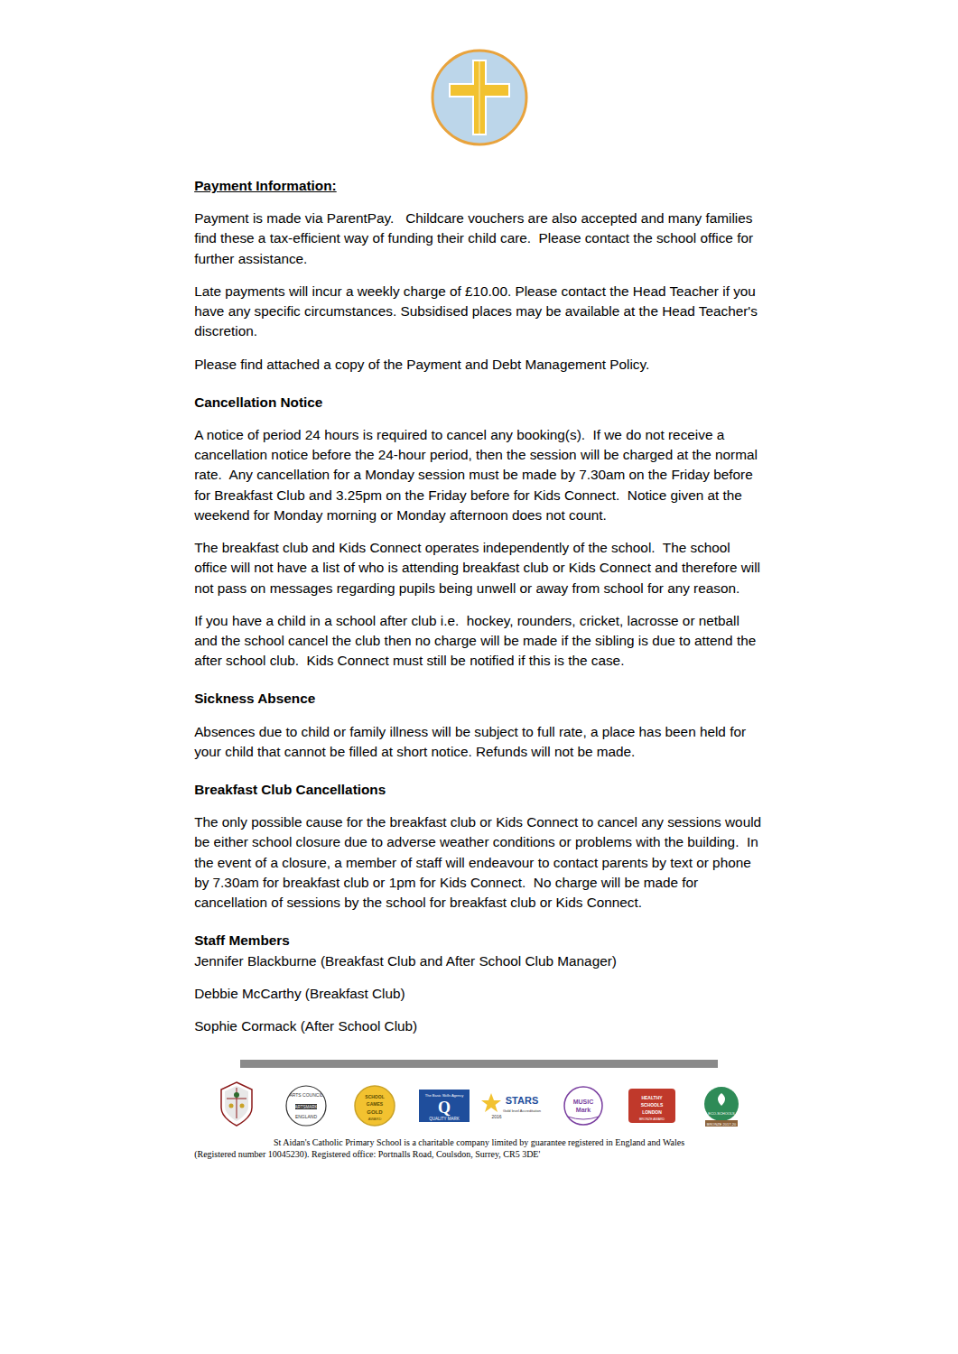Payment Information:
Payment is made via ParentPay. Childcare vouchers are also accepted and many families find these a tax-efficient way of funding their child care. Please contact the school office for further assistance.
Late payments will incur a weekly charge of £10.00. Please contact the Head Teacher if you have any specific circumstances. Subsidised places may be available at the Head Teacher's discretion.
Please find attached a copy of the Payment and Debt Management Policy.
Cancellation Notice
A notice of period 24 hours is required to cancel any booking(s). If we do not receive a cancellation notice before the 24-hour period, then the session will be charged at the normal rate. Any cancellation for a Monday session must be made by 7.30am on the Friday before for Breakfast Club and 3.25pm on the Friday before for Kids Connect. Notice given at the weekend for Monday morning or Monday afternoon does not count.
The breakfast club and Kids Connect operates independently of the school. The school office will not have a list of who is attending breakfast club or Kids Connect and therefore will not pass on messages regarding pupils being unwell or away from school for any reason.
If you have a child in a school after club i.e. hockey, rounders, cricket, lacrosse or netball and the school cancel the club then no charge will be made if the sibling is due to attend the after school club. Kids Connect must still be notified if this is the case.
Sickness Absence
Absences due to child or family illness will be subject to full rate, a place has been held for your child that cannot be filled at short notice. Refunds will not be made.
Breakfast Club Cancellations
The only possible cause for the breakfast club or Kids Connect to cancel any sessions would be either school closure due to adverse weather conditions or problems with the building. In the event of a closure, a member of staff will endeavour to contact parents by text or phone by 7.30am for breakfast club or 1pm for Kids Connect. No charge will be made for cancellation of sessions by the school for breakfast club or Kids Connect.
Staff Members
Jennifer Blackburne (Breakfast Club and After School Club Manager)
Debbie McCarthy (Breakfast Club)
Sophie Cormack (After School Club)
ARTS COUNCIL ENGLAND ARTSMARK
SCHOOL GAMES GOLD AWARD
The Basic Skills Agency Q QUALITY MARK
STARS Gold level Accreditation 2016
MUSIC Mark
HEALTHY SCHOOLS LONDON BRONZE AWARD
ECO-SCHOOLS BRONZE 2017-20
St Aidan's Catholic Primary School is a charitable company limited by guarantee registered in England and Wales (Registered number 10045230). Registered office: Portnalls Road, Coulsdon, Surrey, CR5 3DE'